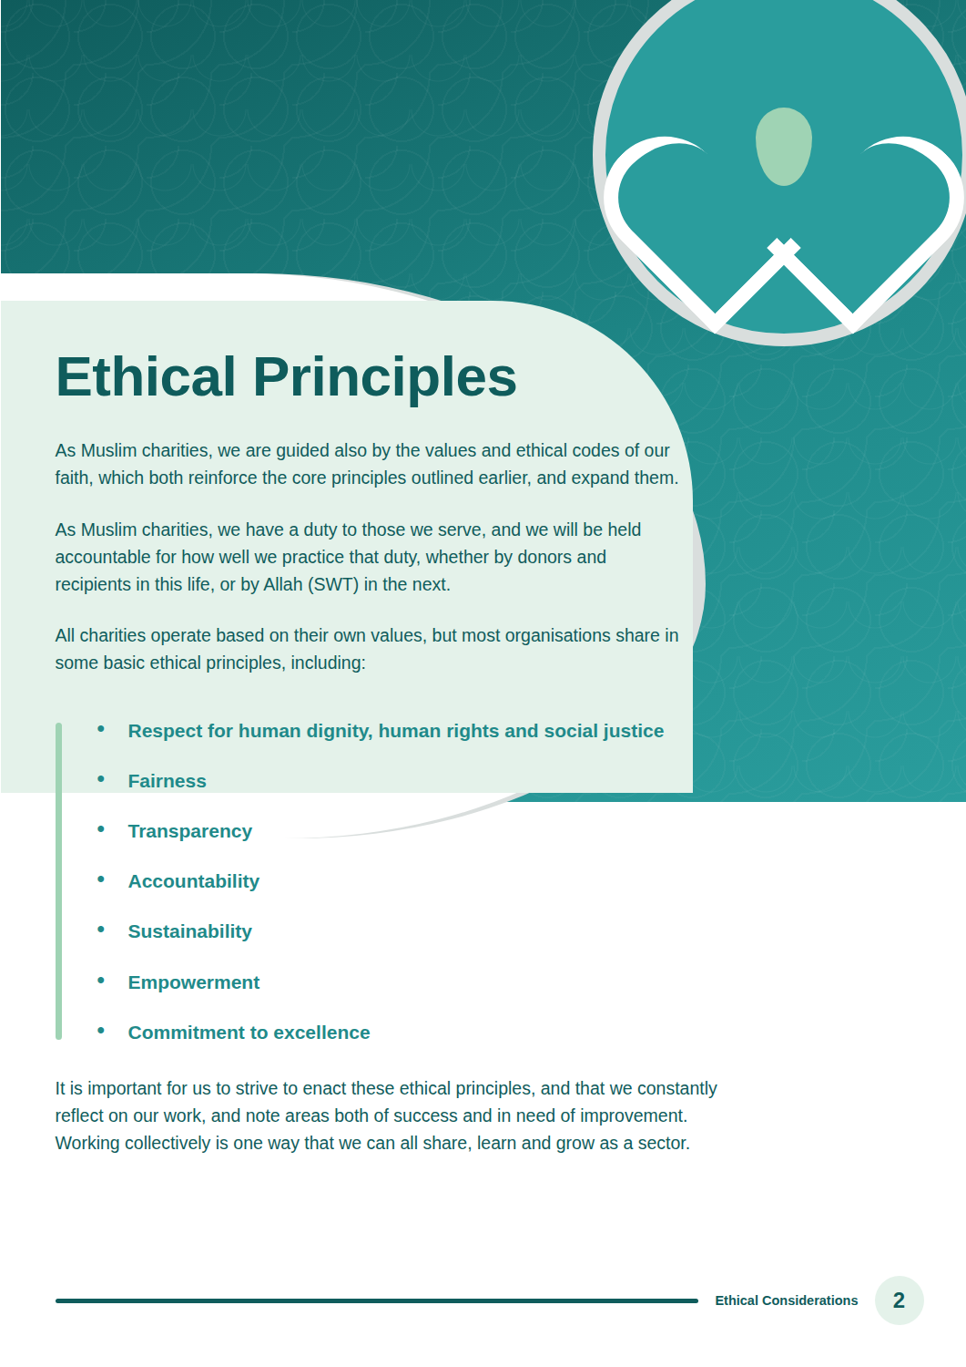Ethical Principles
As Muslim charities, we are guided also by the values and ethical codes of our faith, which both reinforce the core principles outlined earlier, and expand them.
As Muslim charities, we have a duty to those we serve, and we will be held accountable for how well we practice that duty, whether by donors and recipients in this life, or by Allah (SWT) in the next.
All charities operate based on their own values, but most organisations share in some basic ethical principles, including:
Respect for human dignity, human rights and social justice
Fairness
Transparency
Accountability
Sustainability
Empowerment
Commitment to excellence
It is important for us to strive to enact these ethical principles, and that we constantly reflect on our work, and note areas both of success and in need of improvement. Working collectively is one way that we can all share, learn and grow as a sector.
Ethical Considerations
2